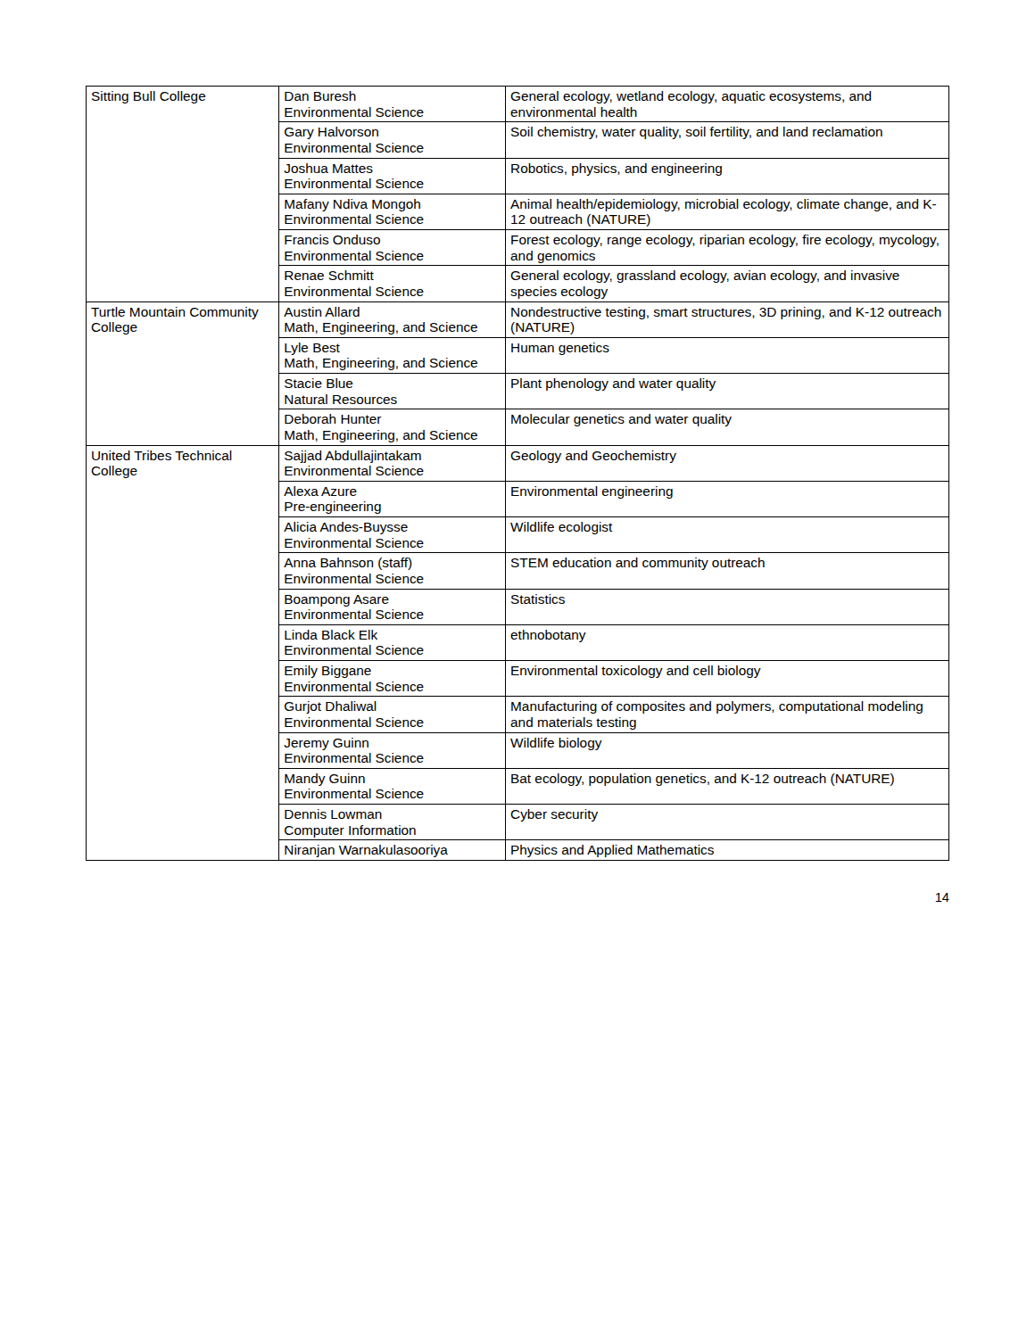| Sitting Bull College | Dan Buresh Environmental Science | General ecology, wetland ecology, aquatic ecosystems, and environmental health |
| Gary Halvorson Environmental Science | Soil chemistry, water quality, soil fertility, and land reclamation |
| Joshua Mattes Environmental Science | Robotics, physics, and engineering |
| Mafany Ndiva Mongoh Environmental Science | Animal health/epidemiology, microbial ecology, climate change, and K-12 outreach (NATURE) |
| Francis Onduso Environmental Science | Forest ecology, range ecology, riparian ecology, fire ecology, mycology, and genomics |
| Renae Schmitt Environmental Science | General ecology, grassland ecology, avian ecology, and invasive species ecology |
| Turtle Mountain Community College | Austin Allard Math, Engineering, and Science | Nondestructive testing, smart structures, 3D prining, and K-12 outreach (NATURE) |
| Lyle Best Math, Engineering, and Science | Human genetics |
| Stacie Blue Natural Resources | Plant phenology and water quality |
| Deborah Hunter Math, Engineering, and Science | Molecular genetics and water quality |
| United Tribes Technical College | Sajjad Abdullajintakam Environmental Science | Geology and Geochemistry |
| Alexa Azure Pre-engineering | Environmental engineering |
| Alicia Andes-Buysse Environmental Science | Wildlife ecologist |
| Anna Bahnson (staff) Environmental Science | STEM education and community outreach |
| Boampong Asare Environmental Science | Statistics |
| Linda Black Elk Environmental Science | ethnobotany |
| Emily Biggane Environmental Science | Environmental toxicology and cell biology |
| Gurjot Dhaliwal Environmental Science | Manufacturing of composites and polymers, computational modeling and materials testing |
| Jeremy Guinn Environmental Science | Wildlife biology |
| Mandy Guinn Environmental Science | Bat ecology, population genetics, and K-12 outreach (NATURE) |
| Dennis Lowman Computer Information | Cyber security |
| Niranjan Warnakulasooriya | Physics and Applied Mathematics |
14